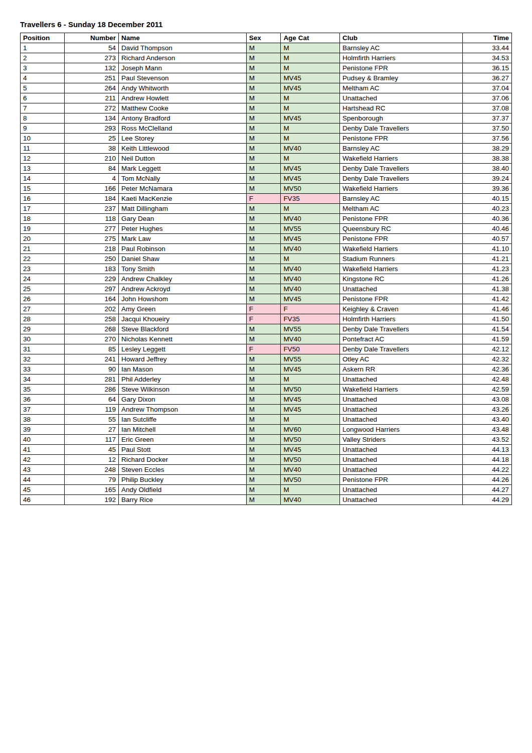Travellers 6 - Sunday 18 December 2011
| Position | Number | Name | Sex | Age Cat | Club | Time |
| --- | --- | --- | --- | --- | --- | --- |
| 1 | 54 | David Thompson | M | M | Barnsley AC | 33.44 |
| 2 | 273 | Richard Anderson | M | M | Holmfirth Harriers | 34.53 |
| 3 | 132 | Joseph Mann | M | M | Penistone FPR | 36.15 |
| 4 | 251 | Paul Stevenson | M | MV45 | Pudsey & Bramley | 36.27 |
| 5 | 264 | Andy Whitworth | M | MV45 | Meltham AC | 37.04 |
| 6 | 211 | Andrew Howlett | M | M | Unattached | 37.06 |
| 7 | 272 | Matthew Cooke | M | M | Hartshead RC | 37.08 |
| 8 | 134 | Antony Bradford | M | MV45 | Spenborough | 37.37 |
| 9 | 293 | Ross McClelland | M | M | Denby Dale Travellers | 37.50 |
| 10 | 25 | Lee Storey | M | M | Penistone FPR | 37.56 |
| 11 | 38 | Keith Littlewood | M | MV40 | Barnsley AC | 38.29 |
| 12 | 210 | Neil Dutton | M | M | Wakefield Harriers | 38.38 |
| 13 | 84 | Mark Leggett | M | MV45 | Denby Dale Travellers | 38.40 |
| 14 | 4 | Tom McNally | M | MV45 | Denby Dale Travellers | 39.24 |
| 15 | 166 | Peter McNamara | M | MV50 | Wakefield Harriers | 39.36 |
| 16 | 184 | Kaeti MacKenzie | F | FV35 | Barnsley AC | 40.15 |
| 17 | 237 | Matt Dillingham | M | M | Meltham AC | 40.23 |
| 18 | 118 | Gary Dean | M | MV40 | Penistone FPR | 40.36 |
| 19 | 277 | Peter Hughes | M | MV55 | Queensbury RC | 40.46 |
| 20 | 275 | Mark Law | M | MV45 | Penistone FPR | 40.57 |
| 21 | 218 | Paul Robinson | M | MV40 | Wakefield Harriers | 41.10 |
| 22 | 250 | Daniel Shaw | M | M | Stadium Runners | 41.21 |
| 23 | 183 | Tony Smith | M | MV40 | Wakefield Harriers | 41.23 |
| 24 | 229 | Andrew Chalkley | M | MV40 | Kingstone RC | 41.26 |
| 25 | 297 | Andrew Ackroyd | M | MV40 | Unattached | 41.38 |
| 26 | 164 | John Howshom | M | MV45 | Penistone FPR | 41.42 |
| 27 | 202 | Amy Green | F | F | Keighley & Craven | 41.46 |
| 28 | 258 | Jacqui Khoueiry | F | FV35 | Holmfirth Harriers | 41.50 |
| 29 | 268 | Steve Blackford | M | MV55 | Denby Dale Travellers | 41.54 |
| 30 | 270 | Nicholas Kennett | M | MV40 | Pontefract AC | 41.59 |
| 31 | 85 | Lesley Leggett | F | FV50 | Denby Dale Travellers | 42.12 |
| 32 | 241 | Howard Jeffrey | M | MV55 | Otley AC | 42.32 |
| 33 | 90 | Ian Mason | M | MV45 | Askern RR | 42.36 |
| 34 | 281 | Phil Adderley | M | M | Unattached | 42.48 |
| 35 | 286 | Steve Wilkinson | M | MV50 | Wakefield Harriers | 42.59 |
| 36 | 64 | Gary Dixon | M | MV45 | Unattached | 43.08 |
| 37 | 119 | Andrew Thompson | M | MV45 | Unattached | 43.26 |
| 38 | 55 | Ian Sutcliffe | M | M | Unattached | 43.40 |
| 39 | 27 | Ian Mitchell | M | MV60 | Longwood Harriers | 43.48 |
| 40 | 117 | Eric Green | M | MV50 | Valley Striders | 43.52 |
| 41 | 45 | Paul Stott | M | MV45 | Unattached | 44.13 |
| 42 | 12 | Richard Docker | M | MV50 | Unattached | 44.18 |
| 43 | 248 | Steven Eccles | M | MV40 | Unattached | 44.22 |
| 44 | 79 | Philip Buckley | M | MV50 | Penistone FPR | 44.26 |
| 45 | 165 | Andy Oldfield | M | M | Unattached | 44.27 |
| 46 | 192 | Barry Rice | M | MV40 | Unattached | 44.29 |